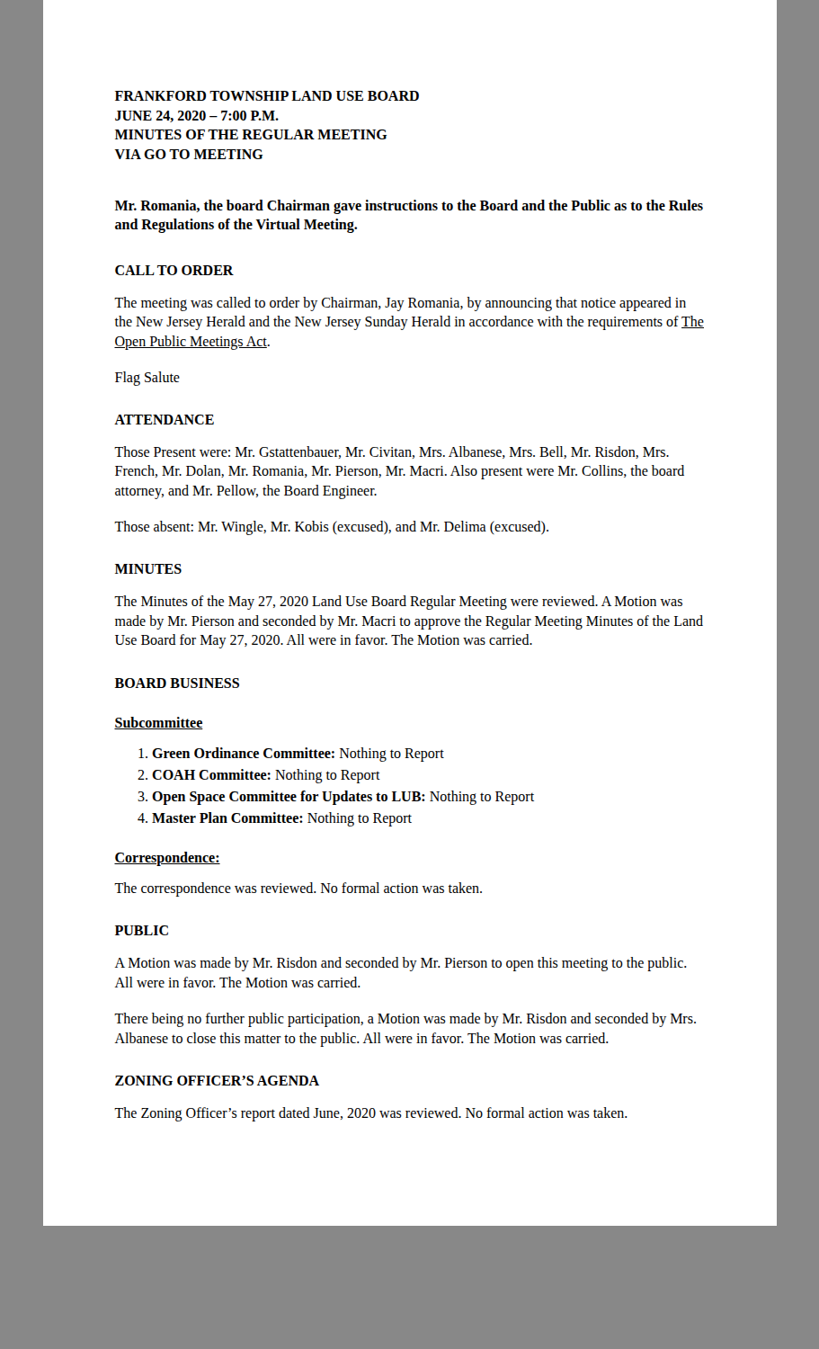Frankford Township Land Use Board
June 24, 2020 – 7:00 P.M.
Minutes of the Regular Meeting
Via Go To Meeting
Mr. Romania, the board Chairman gave instructions to the Board and the Public as to the Rules and Regulations of the Virtual Meeting.
Call to Order
The meeting was called to order by Chairman, Jay Romania, by announcing that notice appeared in the New Jersey Herald and the New Jersey Sunday Herald in accordance with the requirements of The Open Public Meetings Act.
Flag Salute
Attendance
Those Present were: Mr. Gstattenbauer, Mr. Civitan, Mrs. Albanese, Mrs. Bell, Mr. Risdon, Mrs. French, Mr. Dolan, Mr. Romania, Mr. Pierson, Mr. Macri. Also present were Mr. Collins, the board attorney, and Mr. Pellow, the Board Engineer.
Those absent: Mr. Wingle, Mr. Kobis (excused), and Mr. Delima (excused).
Minutes
The Minutes of the May 27, 2020 Land Use Board Regular Meeting were reviewed. A Motion was made by Mr. Pierson and seconded by Mr. Macri to approve the Regular Meeting Minutes of the Land Use Board for May 27, 2020. All were in favor. The Motion was carried.
Board Business
Subcommittee
Green Ordinance Committee: Nothing to Report
COAH Committee: Nothing to Report
Open Space Committee for Updates to LUB: Nothing to Report
Master Plan Committee: Nothing to Report
Correspondence:
The correspondence was reviewed. No formal action was taken.
Public
A Motion was made by Mr. Risdon and seconded by Mr. Pierson to open this meeting to the public. All were in favor. The Motion was carried.
There being no further public participation, a Motion was made by Mr. Risdon and seconded by Mrs. Albanese to close this matter to the public. All were in favor. The Motion was carried.
Zoning Officer’s Agenda
The Zoning Officer’s report dated June, 2020 was reviewed. No formal action was taken.